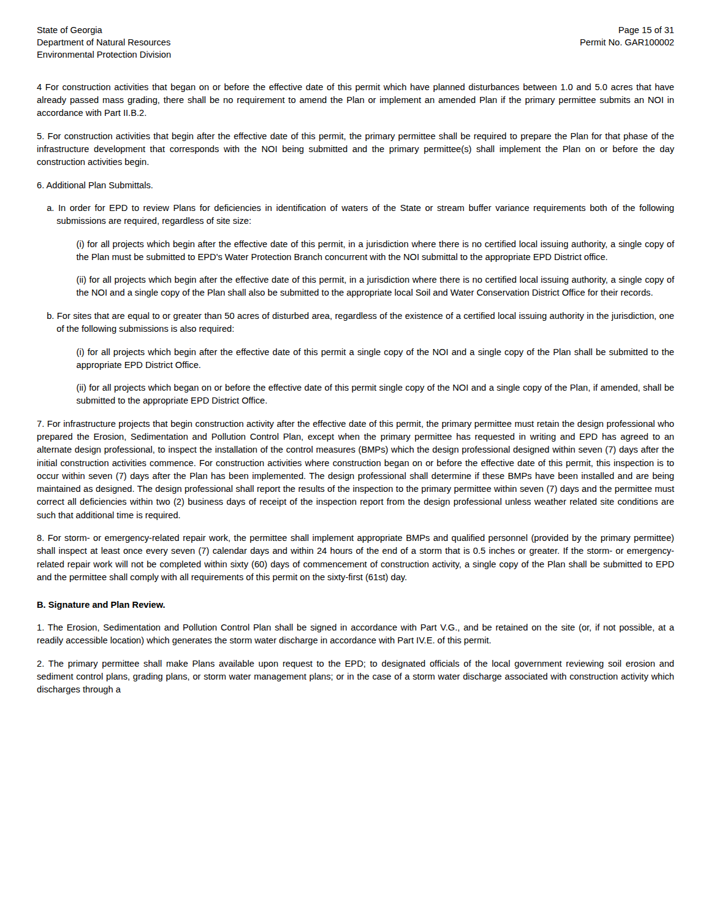State of Georgia
Department of Natural Resources
Environmental Protection Division
Page 15 of 31
Permit No. GAR100002
4 For construction activities that began on or before the effective date of this permit which have planned disturbances between 1.0 and 5.0 acres that have already passed mass grading, there shall be no requirement to amend the Plan or implement an amended Plan if the primary permittee submits an NOI in accordance with Part II.B.2.
5. For construction activities that begin after the effective date of this permit, the primary permittee shall be required to prepare the Plan for that phase of the infrastructure development that corresponds with the NOI being submitted and the primary permittee(s) shall implement the Plan on or before the day construction activities begin.
6. Additional Plan Submittals.
a. In order for EPD to review Plans for deficiencies in identification of waters of the State or stream buffer variance requirements both of the following submissions are required, regardless of site size:
(i) for all projects which begin after the effective date of this permit, in a jurisdiction where there is no certified local issuing authority, a single copy of the Plan must be submitted to EPD's Water Protection Branch concurrent with the NOI submittal to the appropriate EPD District office.
(ii) for all projects which begin after the effective date of this permit, in a jurisdiction where there is no certified local issuing authority, a single copy of the NOI and a single copy of the Plan shall also be submitted to the appropriate local Soil and Water Conservation District Office for their records.
b. For sites that are equal to or greater than 50 acres of disturbed area, regardless of the existence of a certified local issuing authority in the jurisdiction, one of the following submissions is also required:
(i) for all projects which begin after the effective date of this permit a single copy of the NOI and a single copy of the Plan shall be submitted to the appropriate EPD District Office.
(ii) for all projects which began on or before the effective date of this permit single copy of the NOI and a single copy of the Plan, if amended, shall be submitted to the appropriate EPD District Office.
7. For infrastructure projects that begin construction activity after the effective date of this permit, the primary permittee must retain the design professional who prepared the Erosion, Sedimentation and Pollution Control Plan, except when the primary permittee has requested in writing and EPD has agreed to an alternate design professional, to inspect the installation of the control measures (BMPs) which the design professional designed within seven (7) days after the initial construction activities commence. For construction activities where construction began on or before the effective date of this permit, this inspection is to occur within seven (7) days after the Plan has been implemented. The design professional shall determine if these BMPs have been installed and are being maintained as designed. The design professional shall report the results of the inspection to the primary permittee within seven (7) days and the permittee must correct all deficiencies within two (2) business days of receipt of the inspection report from the design professional unless weather related site conditions are such that additional time is required.
8. For storm- or emergency-related repair work, the permittee shall implement appropriate BMPs and qualified personnel (provided by the primary permittee) shall inspect at least once every seven (7) calendar days and within 24 hours of the end of a storm that is 0.5 inches or greater. If the storm- or emergency-related repair work will not be completed within sixty (60) days of commencement of construction activity, a single copy of the Plan shall be submitted to EPD and the permittee shall comply with all requirements of this permit on the sixty-first (61st) day.
B. Signature and Plan Review.
1. The Erosion, Sedimentation and Pollution Control Plan shall be signed in accordance with Part V.G., and be retained on the site (or, if not possible, at a readily accessible location) which generates the storm water discharge in accordance with Part IV.E. of this permit.
2. The primary permittee shall make Plans available upon request to the EPD; to designated officials of the local government reviewing soil erosion and sediment control plans, grading plans, or storm water management plans; or in the case of a storm water discharge associated with construction activity which discharges through a